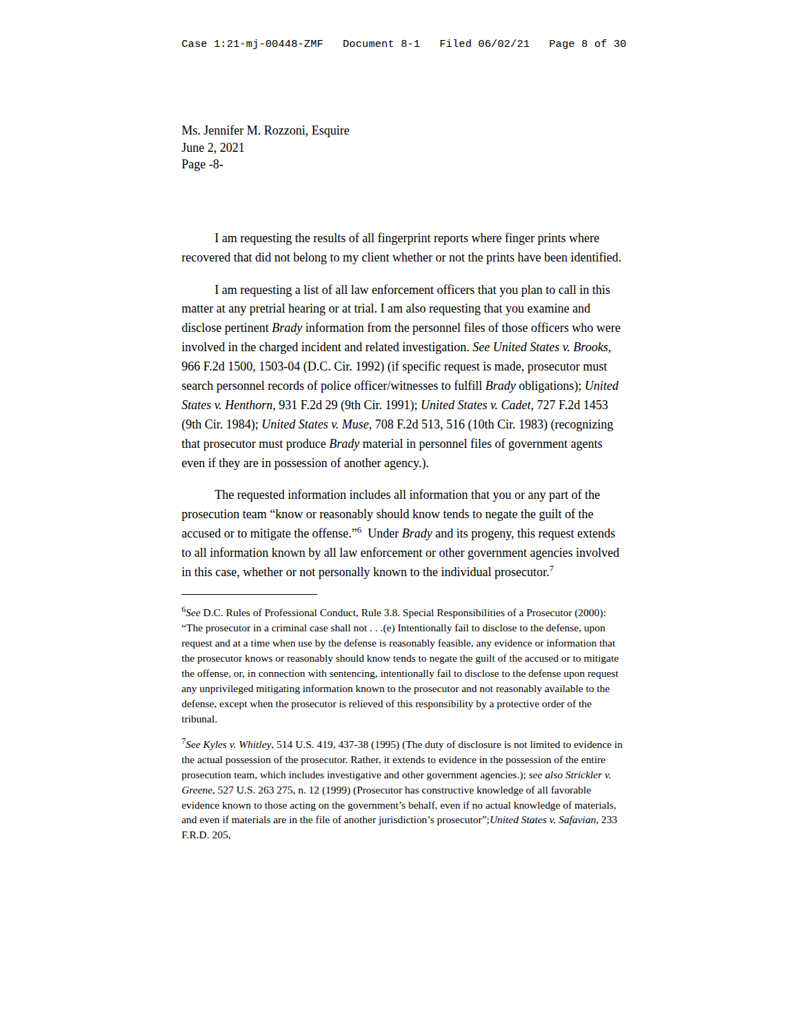Case 1:21-mj-00448-ZMF Document 8-1 Filed 06/02/21 Page 8 of 30
Ms. Jennifer M. Rozzoni, Esquire
June 2, 2021
Page -8-
I am requesting the results of all fingerprint reports where finger prints where recovered that did not belong to my client whether or not the prints have been identified.
I am requesting a list of all law enforcement officers that you plan to call in this matter at any pretrial hearing or at trial. I am also requesting that you examine and disclose pertinent Brady information from the personnel files of those officers who were involved in the charged incident and related investigation. See United States v. Brooks, 966 F.2d 1500, 1503-04 (D.C. Cir. 1992) (if specific request is made, prosecutor must search personnel records of police officer/witnesses to fulfill Brady obligations); United States v. Henthorn, 931 F.2d 29 (9th Cir. 1991); United States v. Cadet, 727 F.2d 1453 (9th Cir. 1984); United States v. Muse, 708 F.2d 513, 516 (10th Cir. 1983) (recognizing that prosecutor must produce Brady material in personnel files of government agents even if they are in possession of another agency.).
The requested information includes all information that you or any part of the prosecution team “know or reasonably should know tends to negate the guilt of the accused or to mitigate the offense.”6 Under Brady and its progeny, this request extends to all information known by all law enforcement or other government agencies involved in this case, whether or not personally known to the individual prosecutor.7
6 See D.C. Rules of Professional Conduct, Rule 3.8. Special Responsibilities of a Prosecutor (2000): “The prosecutor in a criminal case shall not . . .(e) Intentionally fail to disclose to the defense, upon request and at a time when use by the defense is reasonably feasible, any evidence or information that the prosecutor knows or reasonably should know tends to negate the guilt of the accused or to mitigate the offense, or, in connection with sentencing, intentionally fail to disclose to the defense upon request any unprivileged mitigating information known to the prosecutor and not reasonably available to the defense, except when the prosecutor is relieved of this responsibility by a protective order of the tribunal.
7 See Kyles v. Whitley, 514 U.S. 419, 437-38 (1995) (The duty of disclosure is not limited to evidence in the actual possession of the prosecutor. Rather, it extends to evidence in the possession of the entire prosecution team, which includes investigative and other government agencies.); see also Strickler v. Greene, 527 U.S. 263 275, n. 12 (1999) (Prosecutor has constructive knowledge of all favorable evidence known to those acting on the government’s behalf, even if no actual knowledge of materials, and even if materials are in the file of another jurisdiction’s prosecutor”;United States v. Safavian, 233 F.R.D. 205,